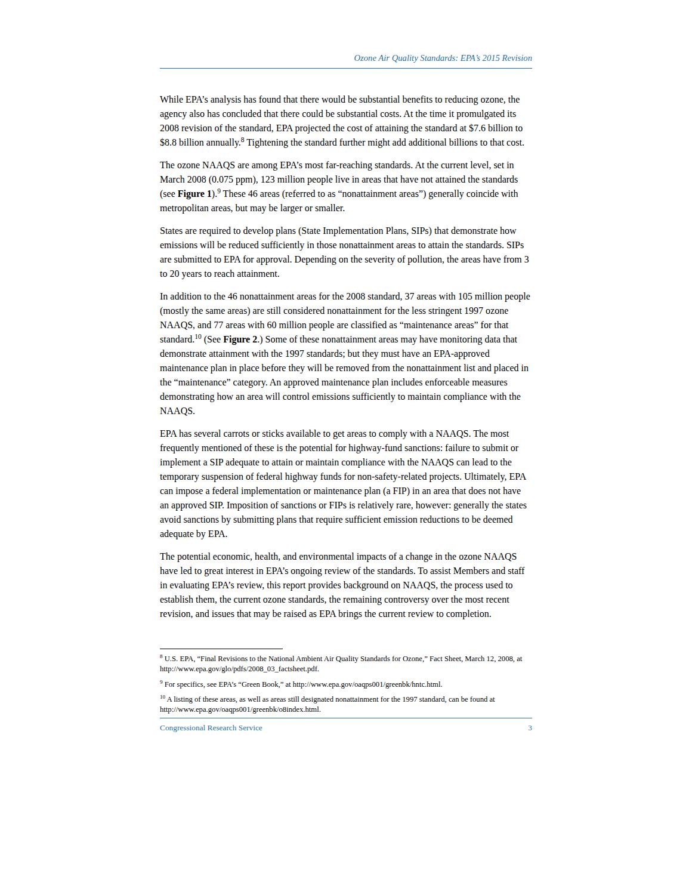Ozone Air Quality Standards: EPA’s 2015 Revision
While EPA’s analysis has found that there would be substantial benefits to reducing ozone, the agency also has concluded that there could be substantial costs. At the time it promulgated its 2008 revision of the standard, EPA projected the cost of attaining the standard at $7.6 billion to $8.8 billion annually.8 Tightening the standard further might add additional billions to that cost.
The ozone NAAQS are among EPA’s most far-reaching standards. At the current level, set in March 2008 (0.075 ppm), 123 million people live in areas that have not attained the standards (see Figure 1).9 These 46 areas (referred to as “nonattainment areas”) generally coincide with metropolitan areas, but may be larger or smaller.
States are required to develop plans (State Implementation Plans, SIPs) that demonstrate how emissions will be reduced sufficiently in those nonattainment areas to attain the standards. SIPs are submitted to EPA for approval. Depending on the severity of pollution, the areas have from 3 to 20 years to reach attainment.
In addition to the 46 nonattainment areas for the 2008 standard, 37 areas with 105 million people (mostly the same areas) are still considered nonattainment for the less stringent 1997 ozone NAAQS, and 77 areas with 60 million people are classified as “maintenance areas” for that standard.10 (See Figure 2.) Some of these nonattainment areas may have monitoring data that demonstrate attainment with the 1997 standards; but they must have an EPA-approved maintenance plan in place before they will be removed from the nonattainment list and placed in the “maintenance” category. An approved maintenance plan includes enforceable measures demonstrating how an area will control emissions sufficiently to maintain compliance with the NAAQS.
EPA has several carrots or sticks available to get areas to comply with a NAAQS. The most frequently mentioned of these is the potential for highway-fund sanctions: failure to submit or implement a SIP adequate to attain or maintain compliance with the NAAQS can lead to the temporary suspension of federal highway funds for non-safety-related projects. Ultimately, EPA can impose a federal implementation or maintenance plan (a FIP) in an area that does not have an approved SIP. Imposition of sanctions or FIPs is relatively rare, however: generally the states avoid sanctions by submitting plans that require sufficient emission reductions to be deemed adequate by EPA.
The potential economic, health, and environmental impacts of a change in the ozone NAAQS have led to great interest in EPA’s ongoing review of the standards. To assist Members and staff in evaluating EPA’s review, this report provides background on NAAQS, the process used to establish them, the current ozone standards, the remaining controversy over the most recent revision, and issues that may be raised as EPA brings the current review to completion.
8 U.S. EPA, “Final Revisions to the National Ambient Air Quality Standards for Ozone,” Fact Sheet, March 12, 2008, at http://www.epa.gov/glo/pdfs/2008_03_factsheet.pdf.
9 For specifics, see EPA’s “Green Book,” at http://www.epa.gov/oaqps001/greenbk/hntc.html.
10 A listing of these areas, as well as areas still designated nonattainment for the 1997 standard, can be found at http://www.epa.gov/oaqps001/greenbk/o8index.html.
Congressional Research Service
3